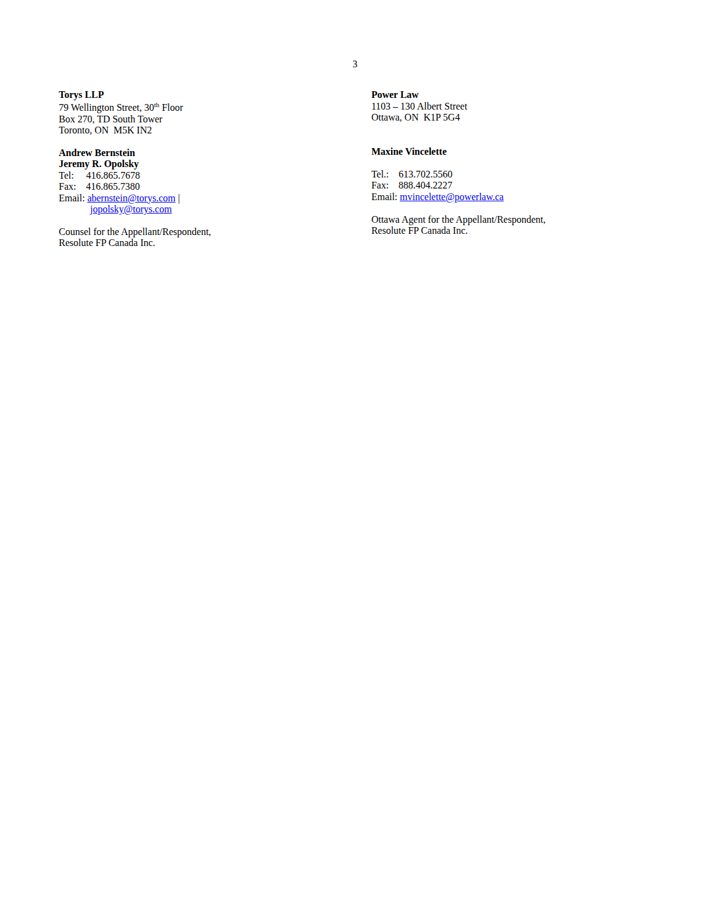3
Torys LLP
79 Wellington Street, 30th Floor
Box 270, TD South Tower
Toronto, ON M5K IN2
Andrew Bernstein
Jeremy R. Opolsky
Tel: 416.865.7678
Fax: 416.865.7380
Email: abernstein@torys.com |
jopolsky@torys.com
Counsel for the Appellant/Respondent,
Resolute FP Canada Inc.
Power Law
1103 – 130 Albert Street
Ottawa, ON K1P 5G4
Maxine Vincelette
Tel.: 613.702.5560
Fax: 888.404.2227
Email: mvincelette@powerlaw.ca
Ottawa Agent for the Appellant/Respondent,
Resolute FP Canada Inc.